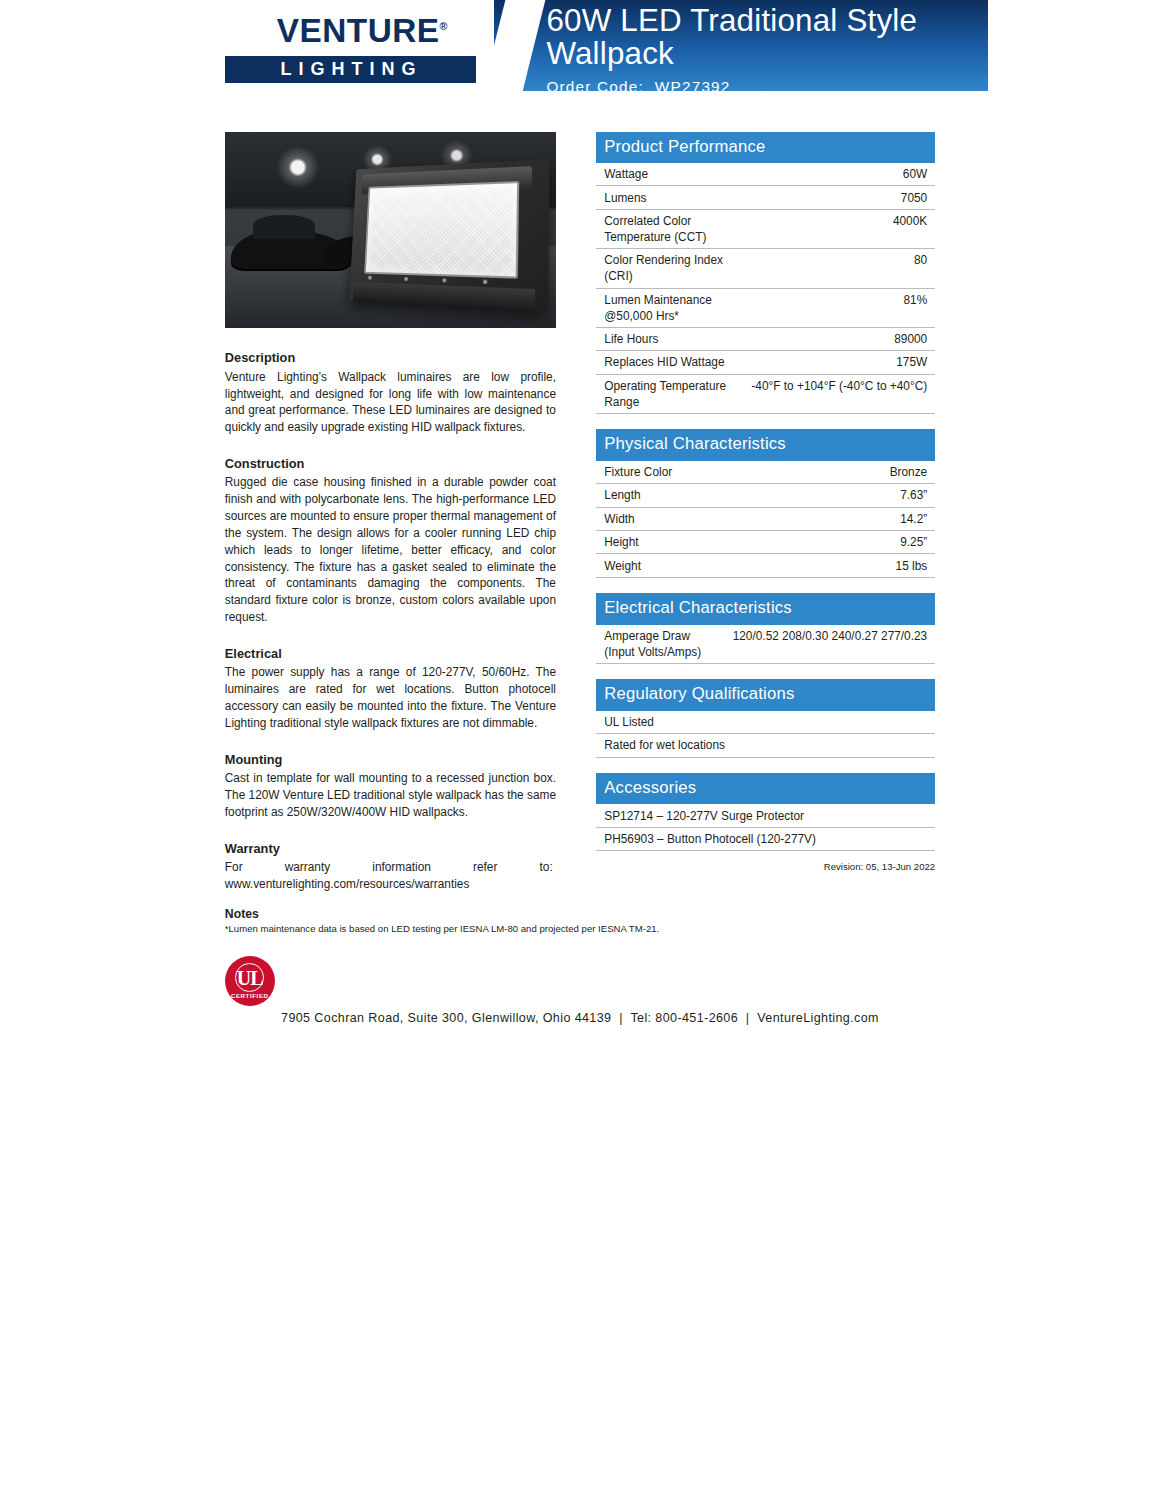VENTURE®
LIGHTING
60W LED Traditional Style Wallpack
Order Code: WP27392
Description
Venture Lighting’s Wallpack luminaires are low profile, lightweight, and designed for long life with low maintenance and great performance. These LED luminaires are designed to quickly and easily upgrade existing HID wallpack fixtures.
Construction
Rugged die case housing finished in a durable powder coat finish and with polycarbonate lens. The high-performance LED sources are mounted to ensure proper thermal management of the system. The design allows for a cooler running LED chip which leads to longer lifetime, better efficacy, and color consistency. The fixture has a gasket sealed to eliminate the threat of contaminants damaging the components. The standard fixture color is bronze, custom colors available upon request.
Electrical
The power supply has a range of 120-277V, 50/60Hz. The luminaires are rated for wet locations. Button photocell accessory can easily be mounted into the fixture. The Venture Lighting traditional style wallpack fixtures are not dimmable.
Mounting
Cast in template for wall mounting to a recessed junction box. The 120W Venture LED traditional style wallpack has the same footprint as 250W/320W/400W HID wallpacks.
Warranty
For warranty information refer to: www.venturelighting.com/resources/warranties
Product Performance
| Wattage | 60W |
| Lumens | 7050 |
| Correlated Color Temperature (CCT) | 4000K |
| Color Rendering Index (CRI) | 80 |
| Lumen Maintenance @50,000 Hrs* | 81% |
| Life Hours | 89000 |
| Replaces HID Wattage | 175W |
| Operating Temperature Range | -40°F to +104°F (-40°C to +40°C) |
Physical Characteristics
| Fixture Color | Bronze |
| Length | 7.63” |
| Width | 14.2” |
| Height | 9.25” |
| Weight | 15 lbs |
Electrical Characteristics
| Amperage Draw (Input Volts/Amps) | 120/0.52 208/0.30 240/0.27 277/0.23 |
Regulatory Qualifications
| UL Listed |
| Rated for wet locations |
Accessories
| SP12714 – 120-277V Surge Protector |
| PH56903 – Button Photocell (120-277V) |
Revision: 05, 13-Jun 2022
Notes
*Lumen maintenance data is based on LED testing per IESNA LM-80 and projected per IESNA TM-21.
UL
CERTIFIED
7905 Cochran Road, Suite 300, Glenwillow, Ohio 44139 | Tel: 800-451-2606 | VentureLighting.com